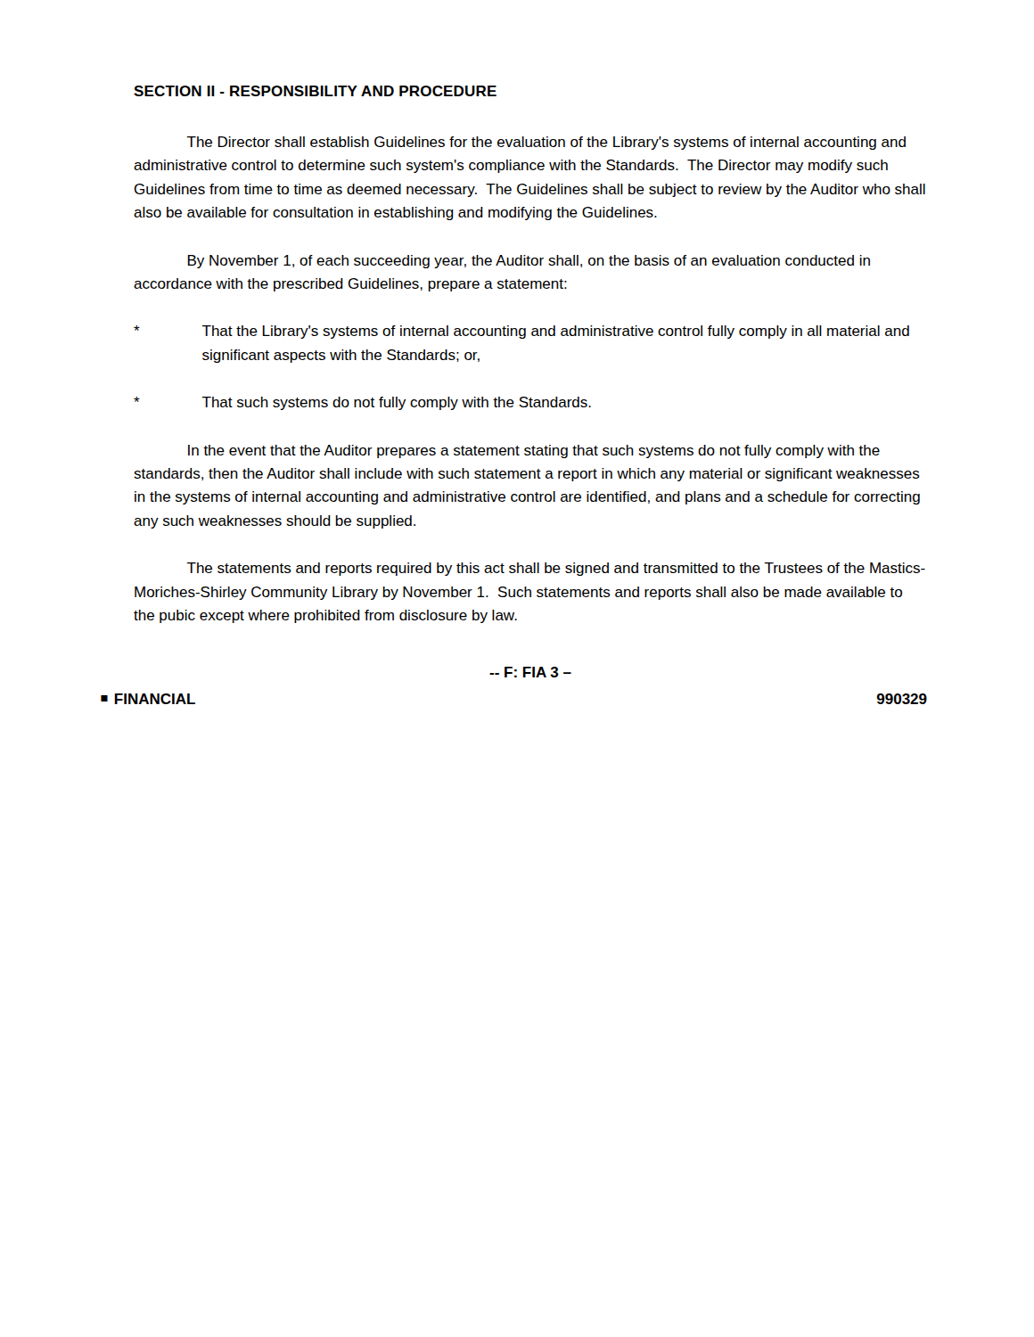SECTION II - RESPONSIBILITY AND PROCEDURE
The Director shall establish Guidelines for the evaluation of the Library's systems of internal accounting and administrative control to determine such system's compliance with the Standards. The Director may modify such Guidelines from time to time as deemed necessary. The Guidelines shall be subject to review by the Auditor who shall also be available for consultation in establishing and modifying the Guidelines.
By November 1, of each succeeding year, the Auditor shall, on the basis of an evaluation conducted in accordance with the prescribed Guidelines, prepare a statement:
*That the Library's systems of internal accounting and administrative control fully comply in all material and significant aspects with the Standards; or,
*That such systems do not fully comply with the Standards.
In the event that the Auditor prepares a statement stating that such systems do not fully comply with the standards, then the Auditor shall include with such statement a report in which any material or significant weaknesses in the systems of internal accounting and administrative control are identified, and plans and a schedule for correcting any such weaknesses should be supplied.
The statements and reports required by this act shall be signed and transmitted to the Trustees of the Mastics-Moriches-Shirley Community Library by November 1. Such statements and reports shall also be made available to the pubic except where prohibited from disclosure by law.
-- F: FIA 3 –
■FINANCIAL 990329